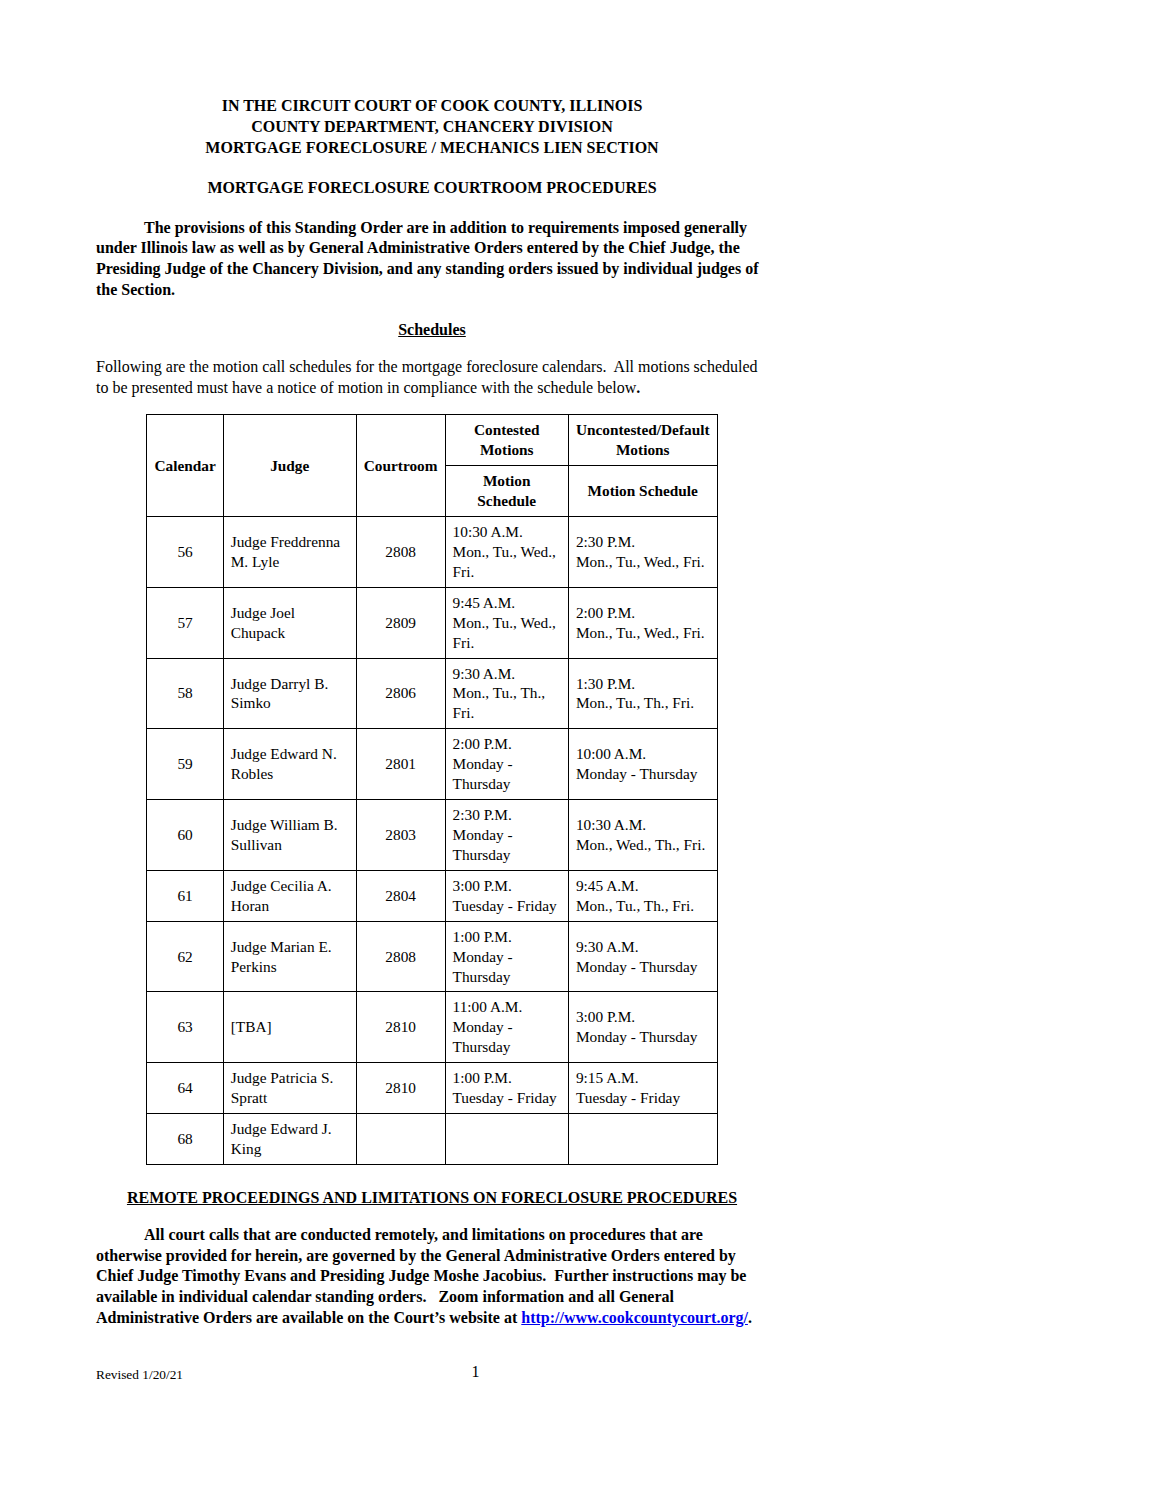IN THE CIRCUIT COURT OF COOK COUNTY, ILLINOIS
COUNTY DEPARTMENT, CHANCERY DIVISION
MORTGAGE FORECLOSURE / MECHANICS LIEN SECTION
MORTGAGE FORECLOSURE COURTROOM PROCEDURES
The provisions of this Standing Order are in addition to requirements imposed generally under Illinois law as well as by General Administrative Orders entered by the Chief Judge, the Presiding Judge of the Chancery Division, and any standing orders issued by individual judges of the Section.
Schedules
Following are the motion call schedules for the mortgage foreclosure calendars. All motions scheduled to be presented must have a notice of motion in compliance with the schedule below.
| Calendar | Judge | Courtroom | Contested Motions | Uncontested/Default Motions |
| --- | --- | --- | --- | --- |
| Motion Schedule | Motion Schedule |
| 56 | Judge Freddrenna M. Lyle | 2808 | 10:30 A.M. Mon., Tu., Wed., Fri. | 2:30 P.M. Mon., Tu., Wed., Fri. |
| 57 | Judge Joel Chupack | 2809 | 9:45 A.M. Mon., Tu., Wed., Fri. | 2:00 P.M. Mon., Tu., Wed., Fri. |
| 58 | Judge Darryl B. Simko | 2806 | 9:30 A.M. Mon., Tu., Th., Fri. | 1:30 P.M. Mon., Tu., Th., Fri. |
| 59 | Judge Edward N. Robles | 2801 | 2:00 P.M. Monday - Thursday | 10:00 A.M. Monday - Thursday |
| 60 | Judge William B. Sullivan | 2803 | 2:30 P.M. Monday - Thursday | 10:30 A.M. Mon., Wed., Th., Fri. |
| 61 | Judge Cecilia A. Horan | 2804 | 3:00 P.M. Tuesday - Friday | 9:45 A.M. Mon., Tu., Th., Fri. |
| 62 | Judge Marian E. Perkins | 2808 | 1:00 P.M. Monday - Thursday | 9:30 A.M. Monday - Thursday |
| 63 | [TBA] | 2810 | 11:00 A.M. Monday - Thursday | 3:00 P.M. Monday - Thursday |
| 64 | Judge Patricia S. Spratt | 2810 | 1:00 P.M. Tuesday - Friday | 9:15 A.M. Tuesday - Friday |
| 68 | Judge Edward J. King | | | |
REMOTE PROCEEDINGS AND LIMITATIONS ON FORECLOSURE PROCEDURES
All court calls that are conducted remotely, and limitations on procedures that are otherwise provided for herein, are governed by the General Administrative Orders entered by Chief Judge Timothy Evans and Presiding Judge Moshe Jacobius. Further instructions may be available in individual calendar standing orders. Zoom information and all General Administrative Orders are available on the Court’s website at http://www.cookcountycourt.org/.
Revised 1/20/21 1